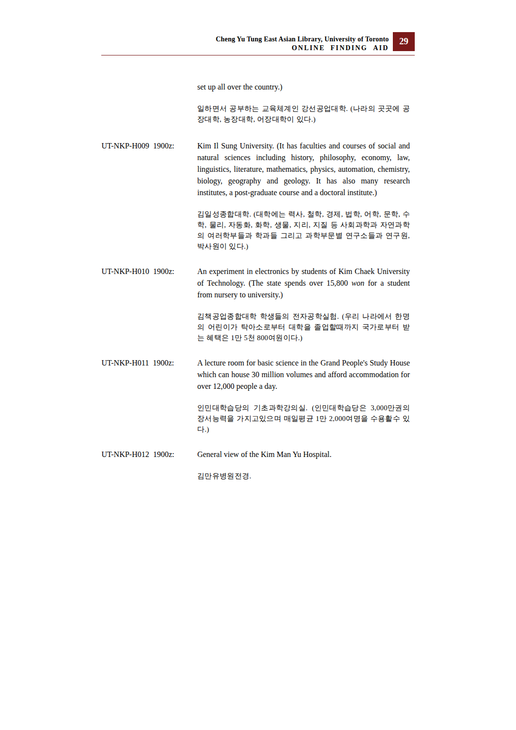Cheng Yu Tung East Asian Library, University of Toronto
ONLINE FINDING AID
29
set up all over the country.)
일하면서 공부하는 교육체계인 강선공업대학. (나라의 곳곳에 공장대학, 농장대학, 어장대학이 있다.)
UT-NKP-H009 1900z:
Kim Il Sung University. (It has faculties and courses of social and natural sciences including history, philosophy, economy, law, linguistics, literature, mathematics, physics, automation, chemistry, biology, geography and geology. It has also many research institutes, a post-graduate course and a doctoral institute.)
김일성종합대학. (대학에는 력사, 철학, 경제, 법학, 어학, 문학, 수학, 물리, 자동화, 화학, 생물, 지리, 지질 등 사회과학과 자연과학의 여러학부들과 학과들 그리고 과학부문별 연구소들과 연구원, 박사원이 있다.)
UT-NKP-H010 1900z:
An experiment in electronics by students of Kim Chaek University of Technology. (The state spends over 15,800 won for a student from nursery to university.)
김책공업종합대학 학생들의 전자공학실험. (우리 나라에서 한명의 어린이가 탁아소로부터 대학을 졸업할때까지 국가로부터 받는 혜택은 1만 5천 800여원이다.)
UT-NKP-H011 1900z:
A lecture room for basic science in the Grand People's Study House which can house 30 million volumes and afford accommodation for over 12,000 people a day.
인민대학습당의 기초과학강의실. (인민대학습당은 3,000만권의 장서능력을 가지고있으며 매일평균 1만 2,000여명을 수용활수 있다.)
UT-NKP-H012 1900z:
General view of the Kim Man Yu Hospital.
김만유병원전경.